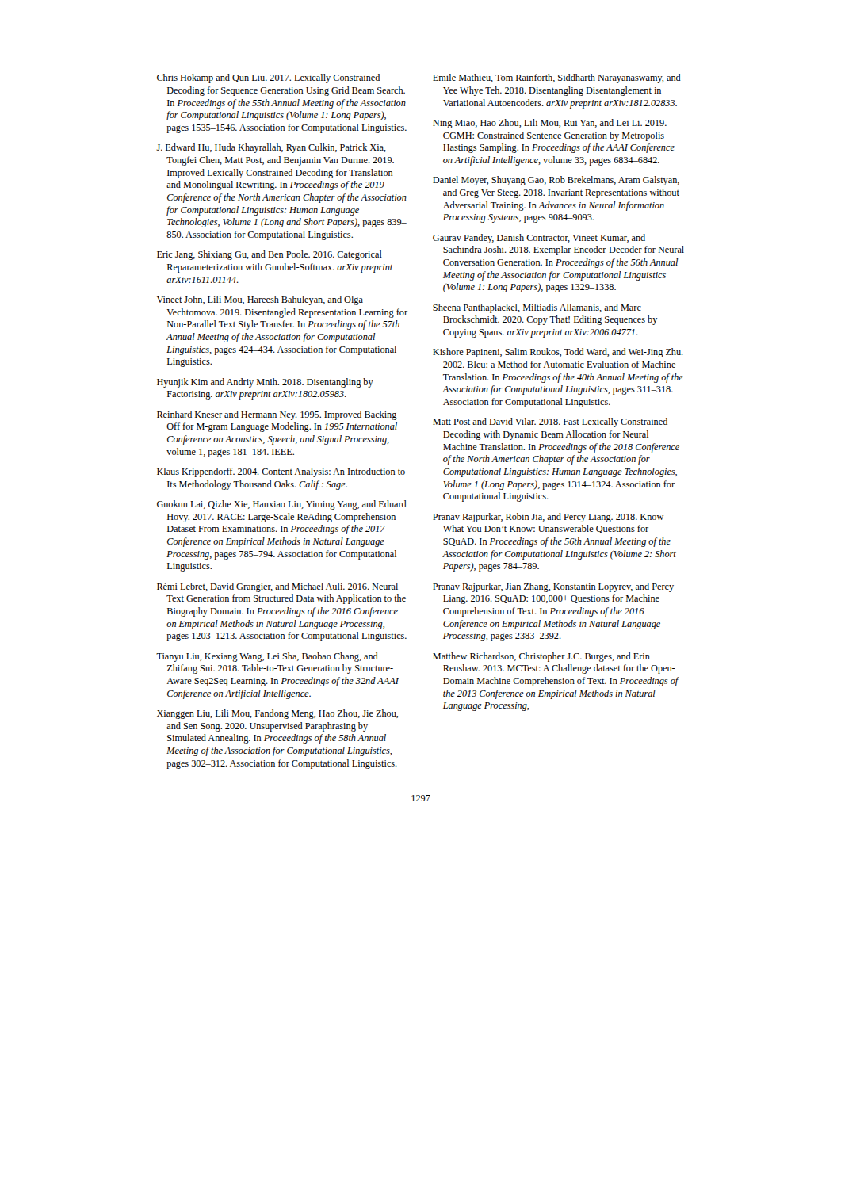Chris Hokamp and Qun Liu. 2017. Lexically Constrained Decoding for Sequence Generation Using Grid Beam Search. In Proceedings of the 55th Annual Meeting of the Association for Computational Linguistics (Volume 1: Long Papers), pages 1535–1546. Association for Computational Linguistics.
J. Edward Hu, Huda Khayrallah, Ryan Culkin, Patrick Xia, Tongfei Chen, Matt Post, and Benjamin Van Durme. 2019. Improved Lexically Constrained Decoding for Translation and Monolingual Rewriting. In Proceedings of the 2019 Conference of the North American Chapter of the Association for Computational Linguistics: Human Language Technologies, Volume 1 (Long and Short Papers), pages 839–850. Association for Computational Linguistics.
Eric Jang, Shixiang Gu, and Ben Poole. 2016. Categorical Reparameterization with Gumbel-Softmax. arXiv preprint arXiv:1611.01144.
Vineet John, Lili Mou, Hareesh Bahuleyan, and Olga Vechtomova. 2019. Disentangled Representation Learning for Non-Parallel Text Style Transfer. In Proceedings of the 57th Annual Meeting of the Association for Computational Linguistics, pages 424–434. Association for Computational Linguistics.
Hyunjik Kim and Andriy Mnih. 2018. Disentangling by Factorising. arXiv preprint arXiv:1802.05983.
Reinhard Kneser and Hermann Ney. 1995. Improved Backing-Off for M-gram Language Modeling. In 1995 International Conference on Acoustics, Speech, and Signal Processing, volume 1, pages 181–184. IEEE.
Klaus Krippendorff. 2004. Content Analysis: An Introduction to Its Methodology Thousand Oaks. Calif.: Sage.
Guokun Lai, Qizhe Xie, Hanxiao Liu, Yiming Yang, and Eduard Hovy. 2017. RACE: Large-Scale ReAding Comprehension Dataset From Examinations. In Proceedings of the 2017 Conference on Empirical Methods in Natural Language Processing, pages 785–794. Association for Computational Linguistics.
Rémi Lebret, David Grangier, and Michael Auli. 2016. Neural Text Generation from Structured Data with Application to the Biography Domain. In Proceedings of the 2016 Conference on Empirical Methods in Natural Language Processing, pages 1203–1213. Association for Computational Linguistics.
Tianyu Liu, Kexiang Wang, Lei Sha, Baobao Chang, and Zhifang Sui. 2018. Table-to-Text Generation by Structure-Aware Seq2Seq Learning. In Proceedings of the 32nd AAAI Conference on Artificial Intelligence.
Xianggen Liu, Lili Mou, Fandong Meng, Hao Zhou, Jie Zhou, and Sen Song. 2020. Unsupervised Paraphrasing by Simulated Annealing. In Proceedings of the 58th Annual Meeting of the Association for Computational Linguistics, pages 302–312. Association for Computational Linguistics.
Emile Mathieu, Tom Rainforth, Siddharth Narayanaswamy, and Yee Whye Teh. 2018. Disentangling Disentanglement in Variational Autoencoders. arXiv preprint arXiv:1812.02833.
Ning Miao, Hao Zhou, Lili Mou, Rui Yan, and Lei Li. 2019. CGMH: Constrained Sentence Generation by Metropolis-Hastings Sampling. In Proceedings of the AAAI Conference on Artificial Intelligence, volume 33, pages 6834–6842.
Daniel Moyer, Shuyang Gao, Rob Brekelmans, Aram Galstyan, and Greg Ver Steeg. 2018. Invariant Representations without Adversarial Training. In Advances in Neural Information Processing Systems, pages 9084–9093.
Gaurav Pandey, Danish Contractor, Vineet Kumar, and Sachindra Joshi. 2018. Exemplar Encoder-Decoder for Neural Conversation Generation. In Proceedings of the 56th Annual Meeting of the Association for Computational Linguistics (Volume 1: Long Papers), pages 1329–1338.
Sheena Panthaplackel, Miltiadis Allamanis, and Marc Brockschmidt. 2020. Copy That! Editing Sequences by Copying Spans. arXiv preprint arXiv:2006.04771.
Kishore Papineni, Salim Roukos, Todd Ward, and Wei-Jing Zhu. 2002. Bleu: a Method for Automatic Evaluation of Machine Translation. In Proceedings of the 40th Annual Meeting of the Association for Computational Linguistics, pages 311–318. Association for Computational Linguistics.
Matt Post and David Vilar. 2018. Fast Lexically Constrained Decoding with Dynamic Beam Allocation for Neural Machine Translation. In Proceedings of the 2018 Conference of the North American Chapter of the Association for Computational Linguistics: Human Language Technologies, Volume 1 (Long Papers), pages 1314–1324. Association for Computational Linguistics.
Pranav Rajpurkar, Robin Jia, and Percy Liang. 2018. Know What You Don’t Know: Unanswerable Questions for SQuAD. In Proceedings of the 56th Annual Meeting of the Association for Computational Linguistics (Volume 2: Short Papers), pages 784–789.
Pranav Rajpurkar, Jian Zhang, Konstantin Lopyrev, and Percy Liang. 2016. SQuAD: 100,000+ Questions for Machine Comprehension of Text. In Proceedings of the 2016 Conference on Empirical Methods in Natural Language Processing, pages 2383–2392.
Matthew Richardson, Christopher J.C. Burges, and Erin Renshaw. 2013. MCTest: A Challenge dataset for the Open-Domain Machine Comprehension of Text. In Proceedings of the 2013 Conference on Empirical Methods in Natural Language Processing,
1297